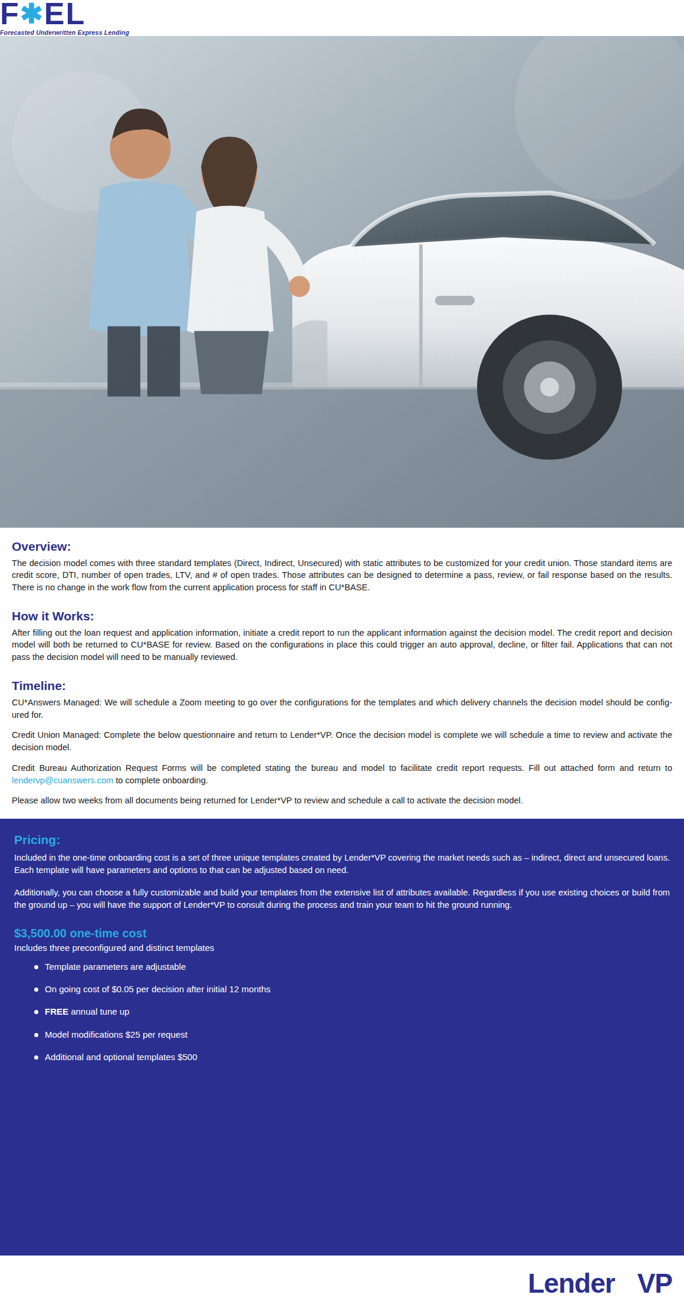F✱EL
Forecasted Underwritten Express Lending
Overview:
The decision model comes with three standard templates (Direct, Indirect, Unsecured) with static attributes to be customized for your credit union. Those standard items are credit score, DTI, number of open trades, LTV, and # of open trades. Those attributes can be designed to determine a pass, review, or fail response based on the results. There is no change in the work flow from the current application process for staff in CU*BASE.
How it Works:
After filling out the loan request and application information, initiate a credit report to run the applicant information against the decision model. The credit report and decision model will both be returned to CU*BASE for review. Based on the configurations in place this could trigger an auto approval, decline, or filter fail. Applications that can not pass the decision model will need to be manually reviewed.
Timeline:
CU*Answers Managed: We will schedule a Zoom meeting to go over the configurations for the templates and which delivery channels the decision model should be configured for.
Credit Union Managed: Complete the below questionnaire and return to Lender*VP. Once the decision model is complete we will schedule a time to review and activate the decision model.
Credit Bureau Authorization Request Forms will be completed stating the bureau and model to facilitate credit report requests. Fill out attached form and return to lendervp@cuanswers.com to complete onboarding.
Please allow two weeks from all documents being returned for Lender*VP to review and schedule a call to activate the decision model.
Pricing:
Included in the one-time onboarding cost is a set of three unique templates created by Lender*VP covering the market needs such as – indirect, direct and unsecured loans. Each template will have parameters and options to that can be adjusted based on need.
Additionally, you can choose a fully customizable and build your templates from the extensive list of attributes available. Regardless if you use existing choices or build from the ground up – you will have the support of Lender*VP to consult during the process and train your team to hit the ground running.
$3,500.00 one-time cost
Includes three preconfigured and distinct templates
Template parameters are adjustable
On going cost of $0.05 per decision after initial 12 months
FREE annual tune up
Model modifications $25 per request
Additional and optional templates $500
Lender✱VP